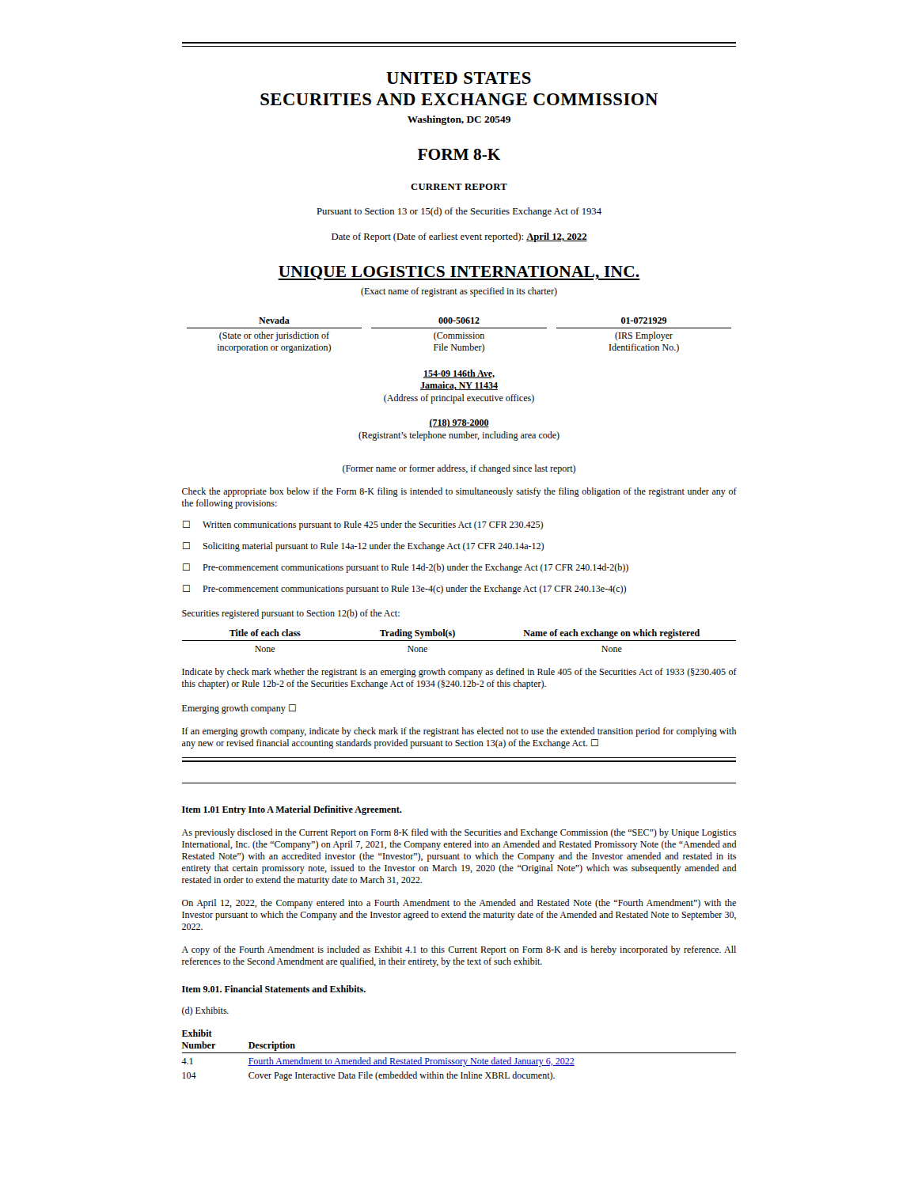UNITED STATES
SECURITIES AND EXCHANGE COMMISSION
Washington, DC 20549
FORM 8-K
CURRENT REPORT
Pursuant to Section 13 or 15(d) of the Securities Exchange Act of 1934
Date of Report (Date of earliest event reported): April 12, 2022
UNIQUE LOGISTICS INTERNATIONAL, INC.
(Exact name of registrant as specified in its charter)
| Nevada | 000-50612 | 01-0721929 |
| (State or other jurisdiction of incorporation or organization) | (Commission File Number) | (IRS Employer Identification No.) |
154-09 146th Ave,
Jamaica, NY 11434
(Address of principal executive offices)
(718) 978-2000
(Registrant’s telephone number, including area code)
(Former name or former address, if changed since last report)
Check the appropriate box below if the Form 8-K filing is intended to simultaneously satisfy the filing obligation of the registrant under any of the following provisions:
☐Written communications pursuant to Rule 425 under the Securities Act (17 CFR 230.425)
☐Soliciting material pursuant to Rule 14a-12 under the Exchange Act (17 CFR 240.14a-12)
☐Pre-commencement communications pursuant to Rule 14d-2(b) under the Exchange Act (17 CFR 240.14d-2(b))
☐Pre-commencement communications pursuant to Rule 13e-4(c) under the Exchange Act (17 CFR 240.13e-4(c))
Securities registered pursuant to Section 12(b) of the Act:
| Title of each class | Trading Symbol(s) | Name of each exchange on which registered |
| --- | --- | --- |
| None | None | None |
Indicate by check mark whether the registrant is an emerging growth company as defined in Rule 405 of the Securities Act of 1933 (§230.405 of this chapter) or Rule 12b-2 of the Securities Exchange Act of 1934 (§240.12b-2 of this chapter).
Emerging growth company ☐
If an emerging growth company, indicate by check mark if the registrant has elected not to use the extended transition period for complying with any new or revised financial accounting standards provided pursuant to Section 13(a) of the Exchange Act. ☐
Item 1.01 Entry Into A Material Definitive Agreement.
As previously disclosed in the Current Report on Form 8-K filed with the Securities and Exchange Commission (the “SEC”) by Unique Logistics International, Inc. (the “Company”) on April 7, 2021, the Company entered into an Amended and Restated Promissory Note (the “Amended and Restated Note”) with an accredited investor (the “Investor”), pursuant to which the Company and the Investor amended and restated in its entirety that certain promissory note, issued to the Investor on March 19, 2020 (the “Original Note”) which was subsequently amended and restated in order to extend the maturity date to March 31, 2022.
On April 12, 2022, the Company entered into a Fourth Amendment to the Amended and Restated Note (the “Fourth Amendment”) with the Investor pursuant to which the Company and the Investor agreed to extend the maturity date of the Amended and Restated Note to September 30, 2022.
A copy of the Fourth Amendment is included as Exhibit 4.1 to this Current Report on Form 8-K and is hereby incorporated by reference. All references to the Second Amendment are qualified, in their entirety, by the text of such exhibit.
Item 9.01. Financial Statements and Exhibits.
(d) Exhibits.
| Exhibit Number | Description |
| --- | --- |
| 4.1 | Fourth Amendment to Amended and Restated Promissory Note dated January 6, 2022 |
| 104 | Cover Page Interactive Data File (embedded within the Inline XBRL document). |